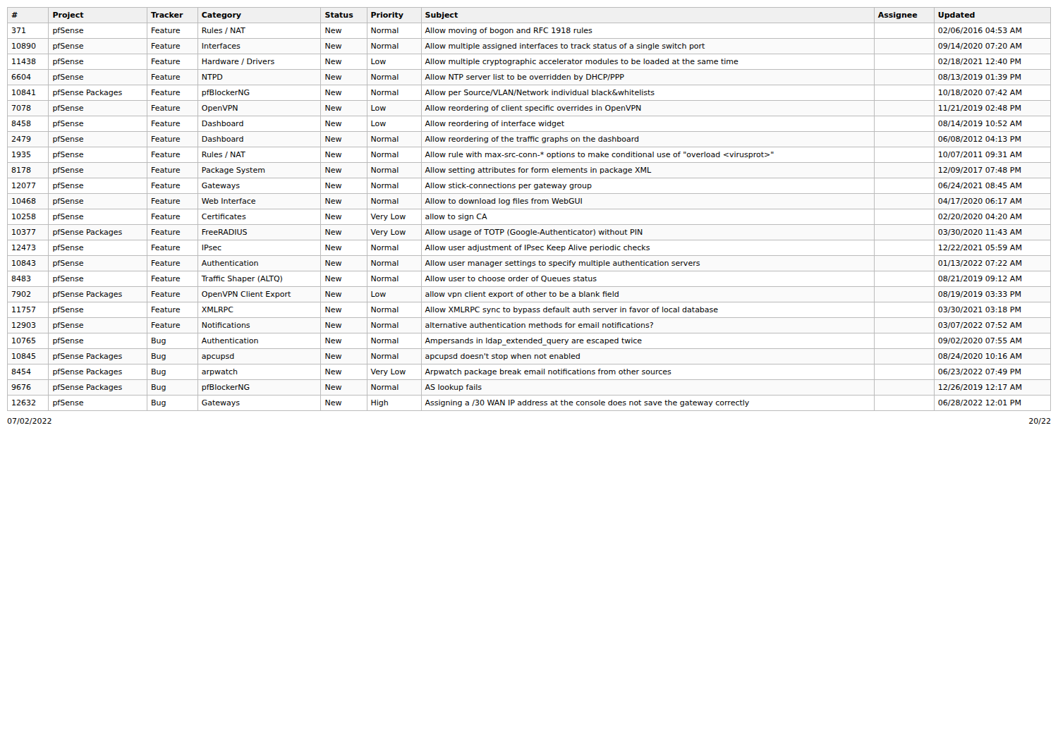| # | Project | Tracker | Category | Status | Priority | Subject | Assignee | Updated |
| --- | --- | --- | --- | --- | --- | --- | --- | --- |
| 371 | pfSense | Feature | Rules / NAT | New | Normal | Allow moving of bogon and RFC 1918 rules | | 02/06/2016 04:53 AM |
| 10890 | pfSense | Feature | Interfaces | New | Normal | Allow multiple assigned interfaces to track status of a single switch port | | 09/14/2020 07:20 AM |
| 11438 | pfSense | Feature | Hardware / Drivers | New | Low | Allow multiple cryptographic accelerator modules to be loaded at the same time | | 02/18/2021 12:40 PM |
| 6604 | pfSense | Feature | NTPD | New | Normal | Allow NTP server list to be overridden by DHCP/PPP | | 08/13/2019 01:39 PM |
| 10841 | pfSense Packages | Feature | pfBlockerNG | New | Normal | Allow per Source/VLAN/Network individual black&whitelists | | 10/18/2020 07:42 AM |
| 7078 | pfSense | Feature | OpenVPN | New | Low | Allow reordering of client specific overrides in OpenVPN | | 11/21/2019 02:48 PM |
| 8458 | pfSense | Feature | Dashboard | New | Low | Allow reordering of interface widget | | 08/14/2019 10:52 AM |
| 2479 | pfSense | Feature | Dashboard | New | Normal | Allow reordering of the traffic graphs on the dashboard | | 06/08/2012 04:13 PM |
| 1935 | pfSense | Feature | Rules / NAT | New | Normal | Allow rule with max-src-conn-* options to make conditional use of "overload <virusprot>" | | 10/07/2011 09:31 AM |
| 8178 | pfSense | Feature | Package System | New | Normal | Allow setting attributes for form elements in package XML | | 12/09/2017 07:48 PM |
| 12077 | pfSense | Feature | Gateways | New | Normal | Allow stick-connections per gateway group | | 06/24/2021 08:45 AM |
| 10468 | pfSense | Feature | Web Interface | New | Normal | Allow to download log files from WebGUI | | 04/17/2020 06:17 AM |
| 10258 | pfSense | Feature | Certificates | New | Very Low | allow to sign CA | | 02/20/2020 04:20 AM |
| 10377 | pfSense Packages | Feature | FreeRADIUS | New | Very Low | Allow usage of TOTP (Google-Authenticator) without PIN | | 03/30/2020 11:43 AM |
| 12473 | pfSense | Feature | IPsec | New | Normal | Allow user adjustment of IPsec Keep Alive periodic checks | | 12/22/2021 05:59 AM |
| 10843 | pfSense | Feature | Authentication | New | Normal | Allow user manager settings to specify multiple authentication servers | | 01/13/2022 07:22 AM |
| 8483 | pfSense | Feature | Traffic Shaper (ALTQ) | New | Normal | Allow user to choose order of Queues status | | 08/21/2019 09:12 AM |
| 7902 | pfSense Packages | Feature | OpenVPN Client Export | New | Low | allow vpn client export of other to be a blank field | | 08/19/2019 03:33 PM |
| 11757 | pfSense | Feature | XMLRPC | New | Normal | Allow XMLRPC sync to bypass default auth server in favor of local database | | 03/30/2021 03:18 PM |
| 12903 | pfSense | Feature | Notifications | New | Normal | alternative authentication methods for email notifications? | | 03/07/2022 07:52 AM |
| 10765 | pfSense | Bug | Authentication | New | Normal | Ampersands in ldap_extended_query are escaped twice | | 09/02/2020 07:55 AM |
| 10845 | pfSense Packages | Bug | apcupsd | New | Normal | apcupsd doesn't stop when not enabled | | 08/24/2020 10:16 AM |
| 8454 | pfSense Packages | Bug | arpwatch | New | Very Low | Arpwatch package break email notifications from other sources | | 06/23/2022 07:49 PM |
| 9676 | pfSense Packages | Bug | pfBlockerNG | New | Normal | AS lookup fails | | 12/26/2019 12:17 AM |
| 12632 | pfSense | Bug | Gateways | New | High | Assigning a /30 WAN IP address at the console does not save the gateway correctly | | 06/28/2022 12:01 PM |
07/02/2022 20/22